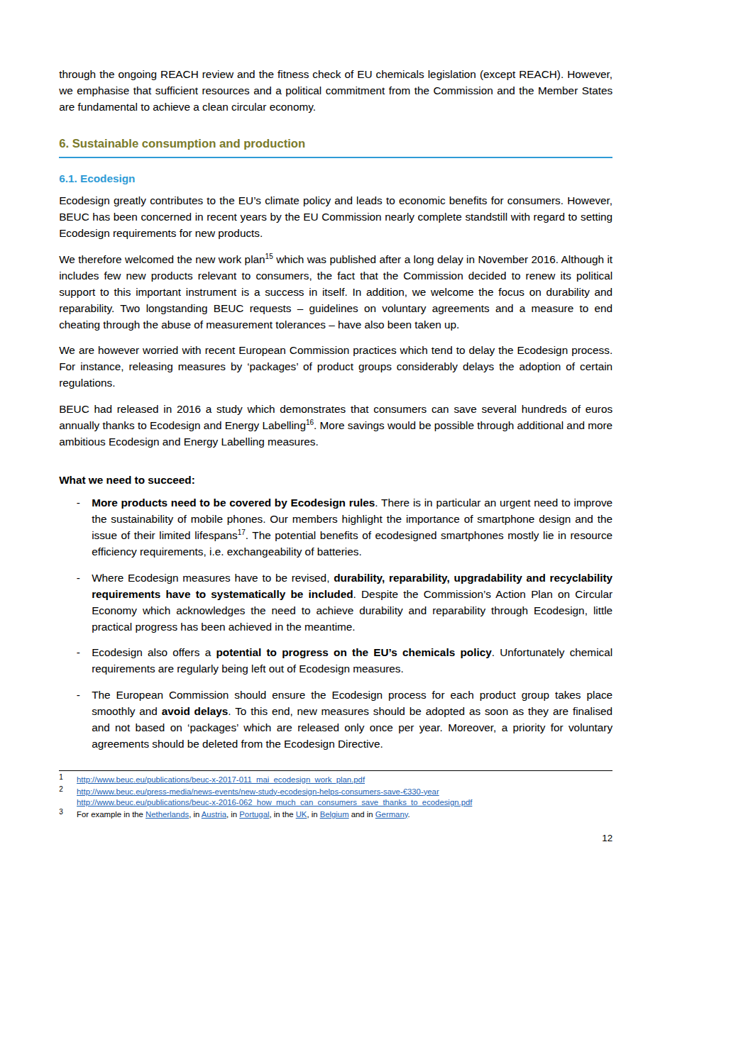through the ongoing REACH review and the fitness check of EU chemicals legislation (except REACH). However, we emphasise that sufficient resources and a political commitment from the Commission and the Member States are fundamental to achieve a clean circular economy.
6. Sustainable consumption and production
6.1. Ecodesign
Ecodesign greatly contributes to the EU’s climate policy and leads to economic benefits for consumers. However, BEUC has been concerned in recent years by the EU Commission nearly complete standstill with regard to setting Ecodesign requirements for new products.
We therefore welcomed the new work plan15 which was published after a long delay in November 2016. Although it includes few new products relevant to consumers, the fact that the Commission decided to renew its political support to this important instrument is a success in itself. In addition, we welcome the focus on durability and reparability. Two longstanding BEUC requests – guidelines on voluntary agreements and a measure to end cheating through the abuse of measurement tolerances – have also been taken up.
We are however worried with recent European Commission practices which tend to delay the Ecodesign process. For instance, releasing measures by ‘packages’ of product groups considerably delays the adoption of certain regulations.
BEUC had released in 2016 a study which demonstrates that consumers can save several hundreds of euros annually thanks to Ecodesign and Energy Labelling16. More savings would be possible through additional and more ambitious Ecodesign and Energy Labelling measures.
What we need to succeed:
More products need to be covered by Ecodesign rules. There is in particular an urgent need to improve the sustainability of mobile phones. Our members highlight the importance of smartphone design and the issue of their limited lifespans17. The potential benefits of ecodesigned smartphones mostly lie in resource efficiency requirements, i.e. exchangeability of batteries.
Where Ecodesign measures have to be revised, durability, reparability, upgradability and recyclability requirements have to systematically be included. Despite the Commission’s Action Plan on Circular Economy which acknowledges the need to achieve durability and reparability through Ecodesign, little practical progress has been achieved in the meantime.
Ecodesign also offers a potential to progress on the EU’s chemicals policy. Unfortunately chemical requirements are regularly being left out of Ecodesign measures.
The European Commission should ensure the Ecodesign process for each product group takes place smoothly and avoid delays. To this end, new measures should be adopted as soon as they are finalised and not based on ‘packages’ which are released only once per year. Moreover, a priority for voluntary agreements should be deleted from the Ecodesign Directive.
http://www.beuc.eu/publications/beuc-x-2017-011_mai_ecodesign_work_plan.pdf
http://www.beuc.eu/press-media/news-events/new-study-ecodesign-helps-consumers-save-€330-year
http://www.beuc.eu/publications/beuc-x-2016-062_how_much_can_consumers_save_thanks_to_ecodesign.pdf
For example in the Netherlands, in Austria, in Portugal, in the UK, in Belgium and in Germany.
12